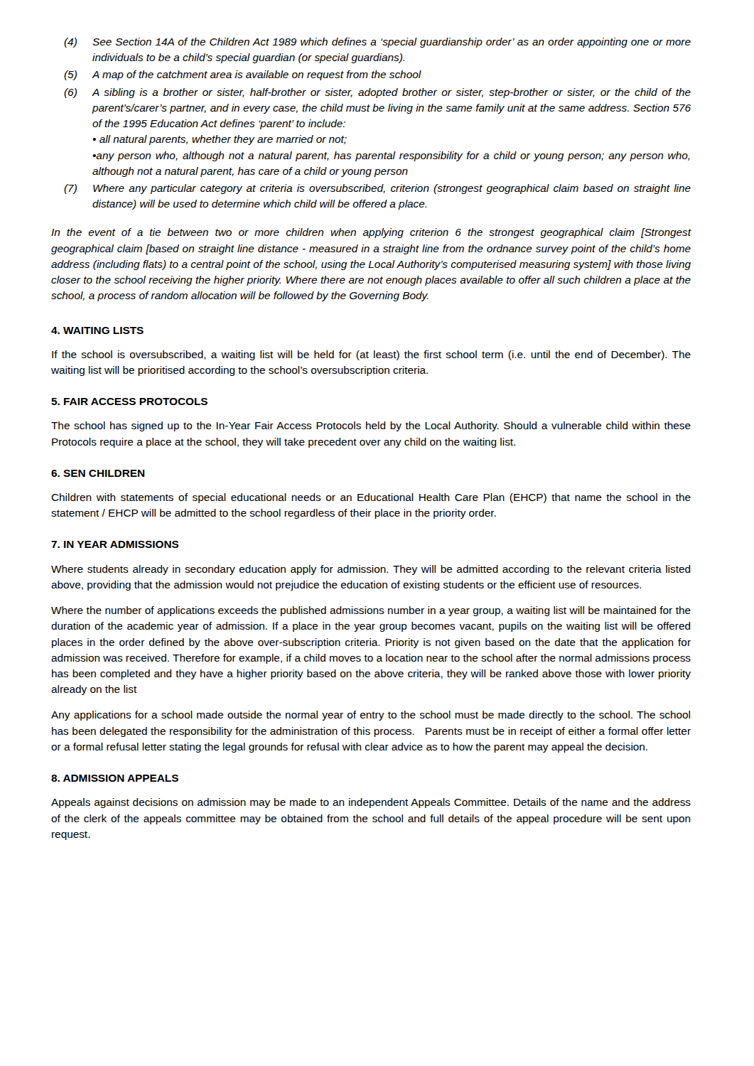(4) See Section 14A of the Children Act 1989 which defines a ‘special guardianship order’ as an order appointing one or more individuals to be a child’s special guardian (or special guardians).
(5) A map of the catchment area is available on request from the school
(6) A sibling is a brother or sister, half-brother or sister, adopted brother or sister, step-brother or sister, or the child of the parent’s/carer’s partner, and in every case, the child must be living in the same family unit at the same address. Section 576 of the 1995 Education Act defines ‘parent’ to include:
• all natural parents, whether they are married or not;
•any person who, although not a natural parent, has parental responsibility for a child or young person; any person who, although not a natural parent, has care of a child or young person
(7) Where any particular category at criteria is oversubscribed, criterion (strongest geographical claim based on straight line distance) will be used to determine which child will be offered a place.
In the event of a tie between two or more children when applying criterion 6 the strongest geographical claim [Strongest geographical claim [based on straight line distance - measured in a straight line from the ordnance survey point of the child’s home address (including flats) to a central point of the school, using the Local Authority’s computerised measuring system] with those living closer to the school receiving the higher priority. Where there are not enough places available to offer all such children a place at the school, a process of random allocation will be followed by the Governing Body.
4. WAITING LISTS
If the school is oversubscribed, a waiting list will be held for (at least) the first school term (i.e. until the end of December). The waiting list will be prioritised according to the school’s oversubscription criteria.
5. FAIR ACCESS PROTOCOLS
The school has signed up to the In-Year Fair Access Protocols held by the Local Authority. Should a vulnerable child within these Protocols require a place at the school, they will take precedent over any child on the waiting list.
6. SEN CHILDREN
Children with statements of special educational needs or an Educational Health Care Plan (EHCP) that name the school in the statement / EHCP will be admitted to the school regardless of their place in the priority order.
7. IN YEAR ADMISSIONS
Where students already in secondary education apply for admission. They will be admitted according to the relevant criteria listed above, providing that the admission would not prejudice the education of existing students or the efficient use of resources.
Where the number of applications exceeds the published admissions number in a year group, a waiting list will be maintained for the duration of the academic year of admission. If a place in the year group becomes vacant, pupils on the waiting list will be offered places in the order defined by the above over-subscription criteria. Priority is not given based on the date that the application for admission was received. Therefore for example, if a child moves to a location near to the school after the normal admissions process has been completed and they have a higher priority based on the above criteria, they will be ranked above those with lower priority already on the list
Any applications for a school made outside the normal year of entry to the school must be made directly to the school. The school has been delegated the responsibility for the administration of this process. Parents must be in receipt of either a formal offer letter or a formal refusal letter stating the legal grounds for refusal with clear advice as to how the parent may appeal the decision.
8. ADMISSION APPEALS
Appeals against decisions on admission may be made to an independent Appeals Committee. Details of the name and the address of the clerk of the appeals committee may be obtained from the school and full details of the appeal procedure will be sent upon request.